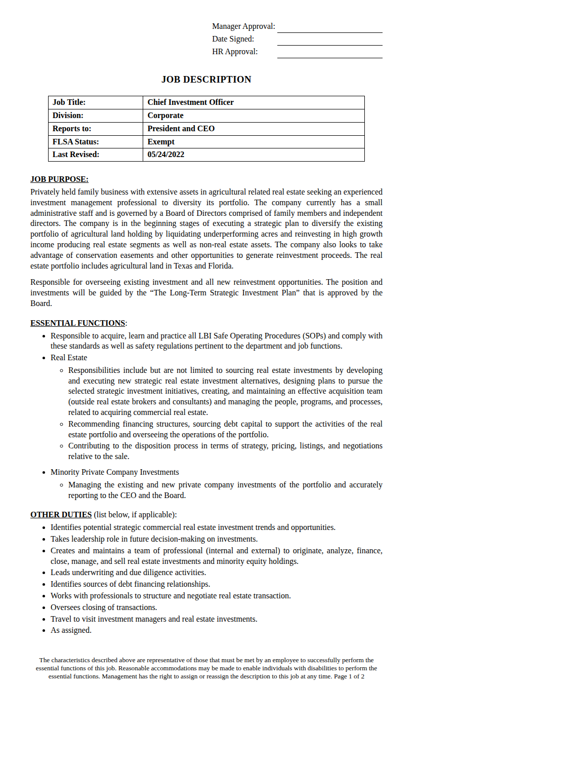| Manager Approval: | |
| Date Signed: | |
| HR Approval: | |
JOB DESCRIPTION
| Job Title: | Chief Investment Officer |
| Division: | Corporate |
| Reports to: | President and CEO |
| FLSA Status: | Exempt |
| Last Revised: | 05/24/2022 |
JOB PURPOSE:
Privately held family business with extensive assets in agricultural related real estate seeking an experienced investment management professional to diversity its portfolio. The company currently has a small administrative staff and is governed by a Board of Directors comprised of family members and independent directors. The company is in the beginning stages of executing a strategic plan to diversify the existing portfolio of agricultural land holding by liquidating underperforming acres and reinvesting in high growth income producing real estate segments as well as non-real estate assets. The company also looks to take advantage of conservation easements and other opportunities to generate reinvestment proceeds. The real estate portfolio includes agricultural land in Texas and Florida.
Responsible for overseeing existing investment and all new reinvestment opportunities. The position and investments will be guided by the “The Long-Term Strategic Investment Plan” that is approved by the Board.
ESSENTIAL FUNCTIONS
:
Responsible to acquire, learn and practice all LBI Safe Operating Procedures (SOPs) and comply with these standards as well as safety regulations pertinent to the department and job functions.
Real Estate
Responsibilities include but are not limited to sourcing real estate investments by developing and executing new strategic real estate investment alternatives, designing plans to pursue the selected strategic investment initiatives, creating, and maintaining an effective acquisition team (outside real estate brokers and consultants) and managing the people, programs, and processes, related to acquiring commercial real estate.
Recommending financing structures, sourcing debt capital to support the activities of the real estate portfolio and overseeing the operations of the portfolio.
Contributing to the disposition process in terms of strategy, pricing, listings, and negotiations relative to the sale.
Minority Private Company Investments
Managing the existing and new private company investments of the portfolio and accurately reporting to the CEO and the Board.
OTHER DUTIES
(list below, if applicable):
Identifies potential strategic commercial real estate investment trends and opportunities.
Takes leadership role in future decision-making on investments.
Creates and maintains a team of professional (internal and external) to originate, analyze, finance, close, manage, and sell real estate investments and minority equity holdings.
Leads underwriting and due diligence activities.
Identifies sources of debt financing relationships.
Works with professionals to structure and negotiate real estate transaction.
Oversees closing of transactions.
Travel to visit investment managers and real estate investments.
As assigned.
The characteristics described above are representative of those that must be met by an employee to successfully perform the essential functions of this job. Reasonable accommodations may be made to enable individuals with disabilities to perform the essential functions. Management has the right to assign or reassign the description to this job at any time. Page 1 of 2